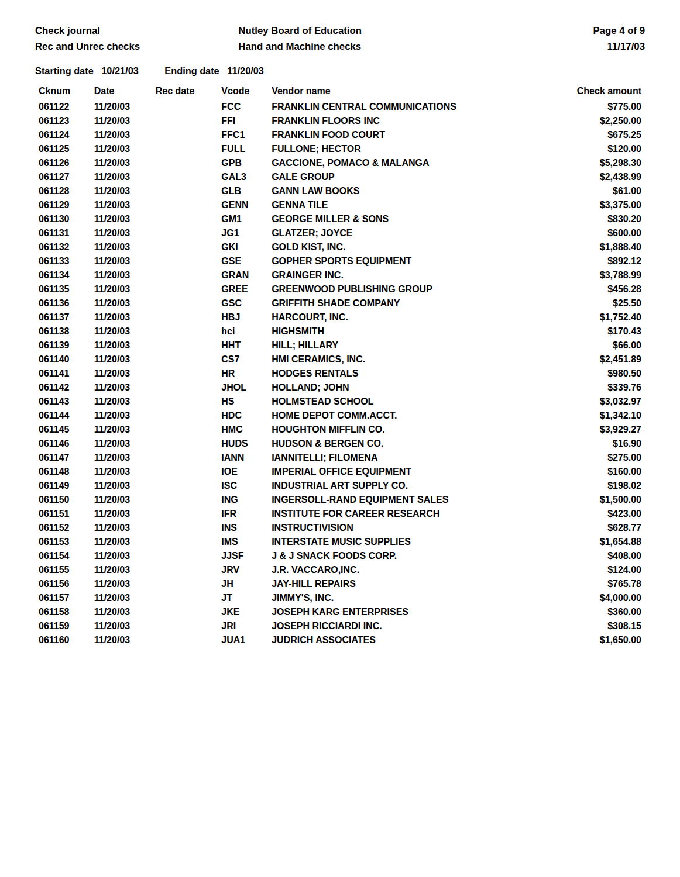Check journal
Rec and Unrec checks
Nutley Board of Education
Hand and Machine checks
Page 4 of 9
11/17/03
Starting date 10/21/03 Ending date 11/20/03
| Cknum | Date | Rec date | Vcode | Vendor name | Check amount |
| --- | --- | --- | --- | --- | --- |
| 061122 | 11/20/03 | | FCC | FRANKLIN CENTRAL COMMUNICATIONS | $775.00 |
| 061123 | 11/20/03 | | FFI | FRANKLIN FLOORS INC | $2,250.00 |
| 061124 | 11/20/03 | | FFC1 | FRANKLIN FOOD COURT | $675.25 |
| 061125 | 11/20/03 | | FULL | FULLONE; HECTOR | $120.00 |
| 061126 | 11/20/03 | | GPB | GACCIONE, POMACO & MALANGA | $5,298.30 |
| 061127 | 11/20/03 | | GAL3 | GALE GROUP | $2,438.99 |
| 061128 | 11/20/03 | | GLB | GANN LAW BOOKS | $61.00 |
| 061129 | 11/20/03 | | GENN | GENNA TILE | $3,375.00 |
| 061130 | 11/20/03 | | GM1 | GEORGE MILLER & SONS | $830.20 |
| 061131 | 11/20/03 | | JG1 | GLATZER; JOYCE | $600.00 |
| 061132 | 11/20/03 | | GKI | GOLD KIST, INC. | $1,888.40 |
| 061133 | 11/20/03 | | GSE | GOPHER SPORTS EQUIPMENT | $892.12 |
| 061134 | 11/20/03 | | GRAN | GRAINGER INC. | $3,788.99 |
| 061135 | 11/20/03 | | GREE | GREENWOOD PUBLISHING GROUP | $456.28 |
| 061136 | 11/20/03 | | GSC | GRIFFITH SHADE COMPANY | $25.50 |
| 061137 | 11/20/03 | | HBJ | HARCOURT, INC. | $1,752.40 |
| 061138 | 11/20/03 | | hci | HIGHSMITH | $170.43 |
| 061139 | 11/20/03 | | HHT | HILL; HILLARY | $66.00 |
| 061140 | 11/20/03 | | CS7 | HMI CERAMICS, INC. | $2,451.89 |
| 061141 | 11/20/03 | | HR | HODGES RENTALS | $980.50 |
| 061142 | 11/20/03 | | JHOL | HOLLAND; JOHN | $339.76 |
| 061143 | 11/20/03 | | HS | HOLMSTEAD SCHOOL | $3,032.97 |
| 061144 | 11/20/03 | | HDC | HOME DEPOT COMM.ACCT. | $1,342.10 |
| 061145 | 11/20/03 | | HMC | HOUGHTON MIFFLIN CO. | $3,929.27 |
| 061146 | 11/20/03 | | HUDS | HUDSON & BERGEN CO. | $16.90 |
| 061147 | 11/20/03 | | IANN | IANNITELLI; FILOMENA | $275.00 |
| 061148 | 11/20/03 | | IOE | IMPERIAL OFFICE EQUIPMENT | $160.00 |
| 061149 | 11/20/03 | | ISC | INDUSTRIAL ART SUPPLY CO. | $198.02 |
| 061150 | 11/20/03 | | ING | INGERSOLL-RAND EQUIPMENT SALES | $1,500.00 |
| 061151 | 11/20/03 | | IFR | INSTITUTE FOR CAREER RESEARCH | $423.00 |
| 061152 | 11/20/03 | | INS | INSTRUCTIVISION | $628.77 |
| 061153 | 11/20/03 | | IMS | INTERSTATE MUSIC SUPPLIES | $1,654.88 |
| 061154 | 11/20/03 | | JJSF | J & J SNACK FOODS CORP. | $408.00 |
| 061155 | 11/20/03 | | JRV | J.R. VACCARO,INC. | $124.00 |
| 061156 | 11/20/03 | | JH | JAY-HILL REPAIRS | $765.78 |
| 061157 | 11/20/03 | | JT | JIMMY'S, INC. | $4,000.00 |
| 061158 | 11/20/03 | | JKE | JOSEPH KARG ENTERPRISES | $360.00 |
| 061159 | 11/20/03 | | JRI | JOSEPH RICCIARDI INC. | $308.15 |
| 061160 | 11/20/03 | | JUA1 | JUDRICH ASSOCIATES | $1,650.00 |